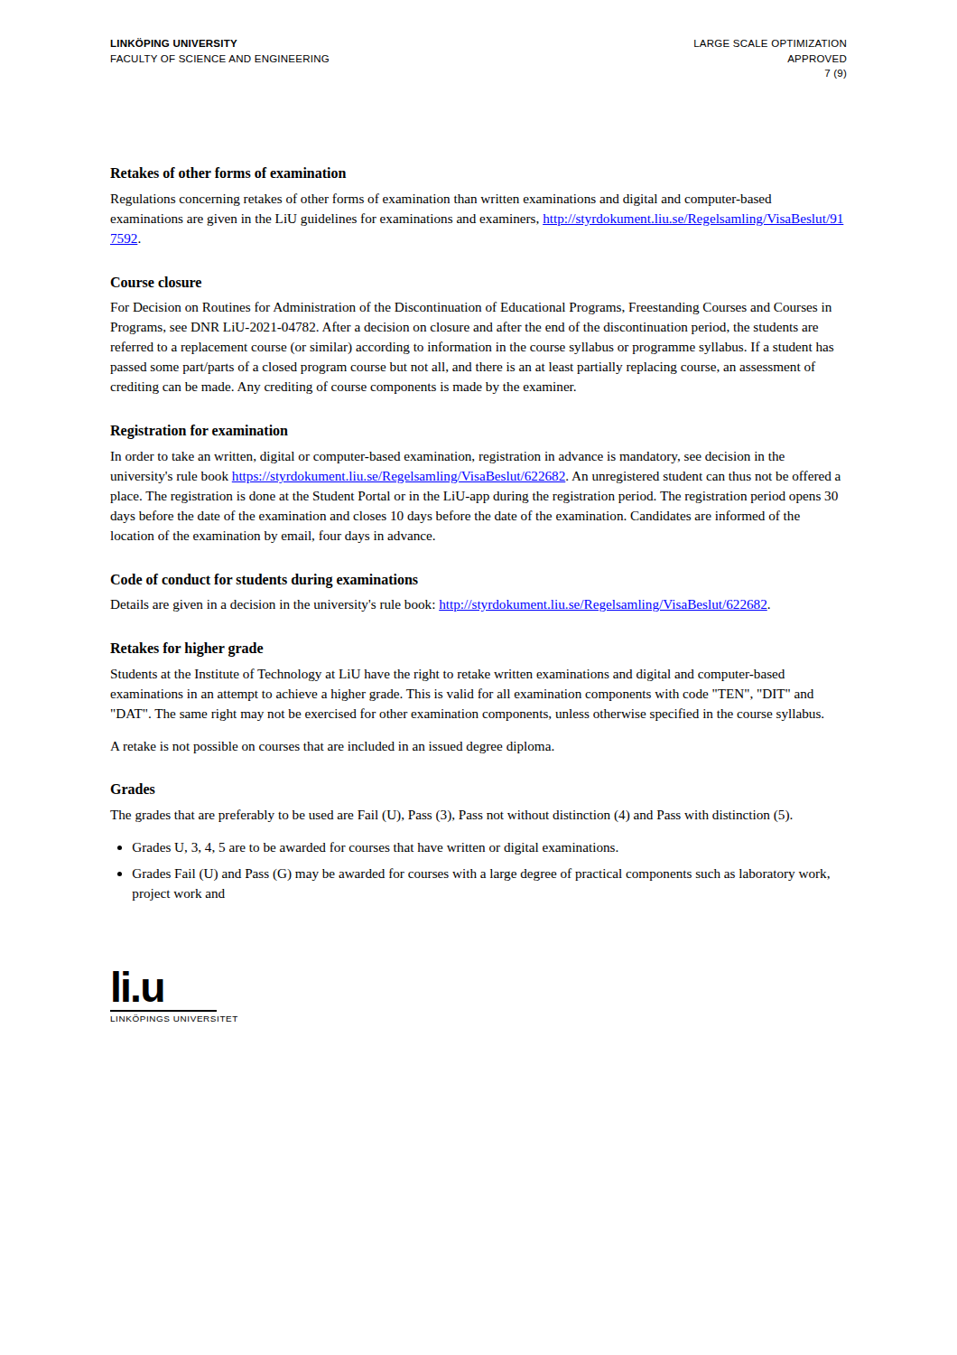LINKÖPING UNIVERSITY
FACULTY OF SCIENCE AND ENGINEERING
LARGE SCALE OPTIMIZATION
APPROVED
7 (9)
Retakes of other forms of examination
Regulations concerning retakes of other forms of examination than written examinations and digital and computer-based examinations are given in the LiU guidelines for examinations and examiners, http://styrdokument.liu.se/Regelsamling/VisaBeslut/917592.
Course closure
For Decision on Routines for Administration of the Discontinuation of Educational Programs, Freestanding Courses and Courses in Programs, see DNR LiU-2021-04782. After a decision on closure and after the end of the discontinuation period, the students are referred to a replacement course (or similar) according to information in the course syllabus or programme syllabus. If a student has passed some part/parts of a closed program course but not all, and there is an at least partially replacing course, an assessment of crediting can be made. Any crediting of course components is made by the examiner.
Registration for examination
In order to take an written, digital or computer-based examination, registration in advance is mandatory, see decision in the university's rule book https://styrdokument.liu.se/Regelsamling/VisaBeslut/622682. An unregistered student can thus not be offered a place. The registration is done at the Student Portal or in the LiU-app during the registration period. The registration period opens 30 days before the date of the examination and closes 10 days before the date of the examination. Candidates are informed of the location of the examination by email, four days in advance.
Code of conduct for students during examinations
Details are given in a decision in the university's rule book: http://styrdokument.liu.se/Regelsamling/VisaBeslut/622682.
Retakes for higher grade
Students at the Institute of Technology at LiU have the right to retake written examinations and digital and computer-based examinations in an attempt to achieve a higher grade. This is valid for all examination components with code "TEN", "DIT" and "DAT". The same right may not be exercised for other examination components, unless otherwise specified in the course syllabus.
A retake is not possible on courses that are included in an issued degree diploma.
Grades
The grades that are preferably to be used are Fail (U), Pass (3), Pass not without distinction (4) and Pass with distinction (5).
Grades U, 3, 4, 5 are to be awarded for courses that have written or digital examinations.
Grades Fail (U) and Pass (G) may be awarded for courses with a large degree of practical components such as laboratory work, project work and
li. u LINKÖPINGS UNIVERSITET